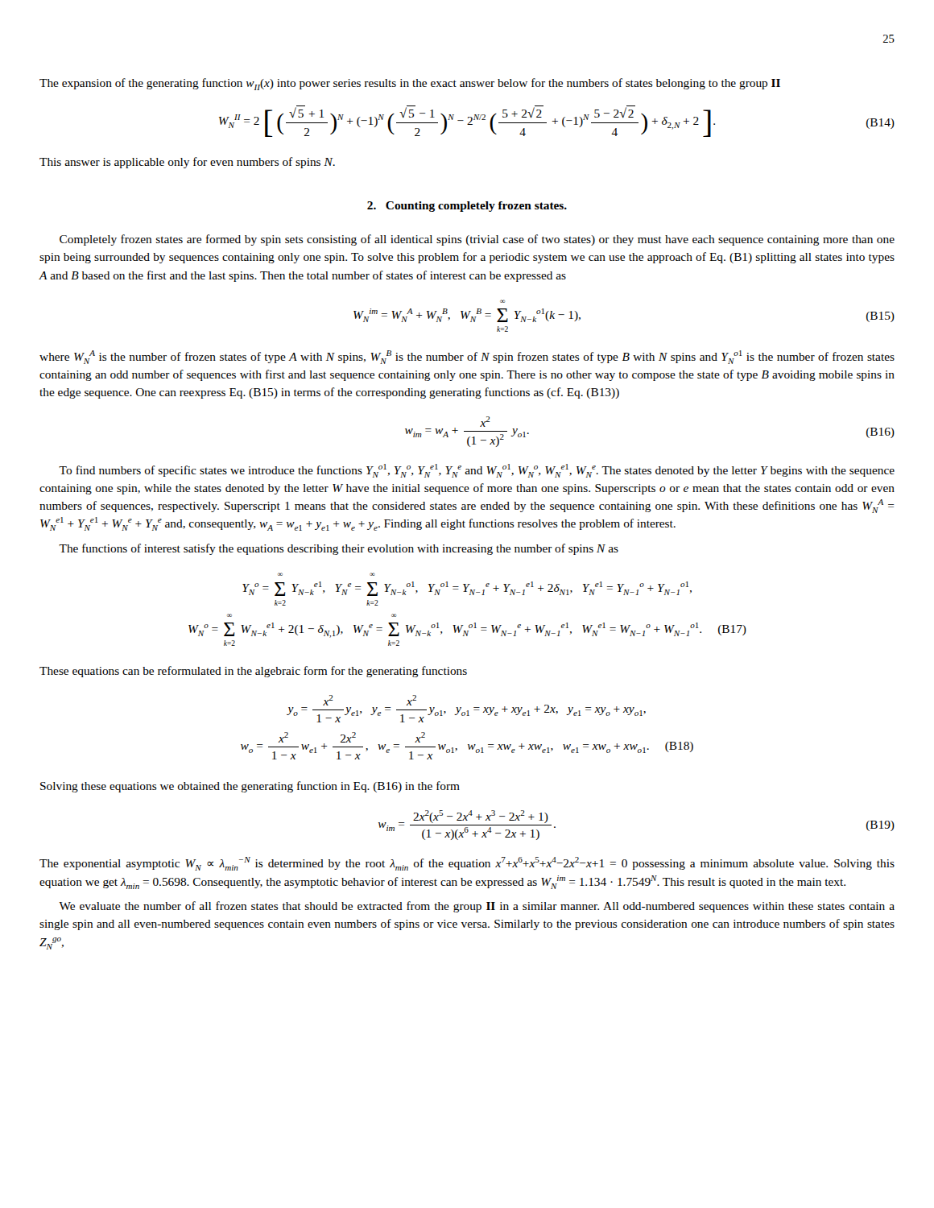25
The expansion of the generating function wII(x) into power series results in the exact answer below for the numbers of states belonging to the group II
WNII = 2 [ (√5 + 12)N + (−1)N (√5 − 12)N − 2N/2 (5 + 2√24 + (−1)N5 − 2√24) + δ2,N + 2 ]. (B14)
This answer is applicable only for even numbers of spins N.
2. Counting completely frozen states.
Completely frozen states are formed by spin sets consisting of all identical spins (trivial case of two states) or they must have each sequence containing more than one spin being surrounded by sequences containing only one spin. To solve this problem for a periodic system we can use the approach of Eq. (B1) splitting all states into types A and B based on the first and the last spins. Then the total number of states of interest can be expressed as
WNim = WNA + WNB, WNB = ∞Σk=2 YN−ko1(k − 1), (B15)
where WNA is the number of frozen states of type A with N spins, WNB is the number of N spin frozen states of type B with N spins and YNo1 is the number of frozen states containing an odd number of sequences with first and last sequence containing only one spin. There is no other way to compose the state of type B avoiding mobile spins in the edge sequence. One can reexpress Eq. (B15) in terms of the corresponding generating functions as (cf. Eq. (B13))
wim = wA + x2(1 − x)2 yo1. (B16)
To find numbers of specific states we introduce the functions YNo1, YNo, YNe1, YNe and WNo1, WNo, WNe1, WNe. The states denoted by the letter Y begins with the sequence containing one spin, while the states denoted by the letter W have the initial sequence of more than one spins. Superscripts o or e mean that the states contain odd or even numbers of sequences, respectively. Superscript 1 means that the considered states are ended by the sequence containing one spin. With these definitions one has WNA = WNe1 + YNe1 + WNe + YNe and, consequently, wA = we1 + ye1 + we + ye. Finding all eight functions resolves the problem of interest.
The functions of interest satisfy the equations describing their evolution with increasing the number of spins N as
YNo = ∞Σk=2 YN−ke1, YNe = ∞Σk=2 YN−ko1, YNo1 = YN−1e + YN−1e1 + 2δN1, YNe1 = YN−1o + YN−1o1, WNo = ∞Σk=2 WN−ke1 + 2(1 − δN,1), WNe = ∞Σk=2 WN−ko1, WNo1 = WN−1e + WN−1e1, WNe1 = WN−1o + WN−1o1. (B17)
These equations can be reformulated in the algebraic form for the generating functions
yo = x21 − x ye1, ye = x21 − x yo1, yo1 = xye + xye1 + 2x, ye1 = xyo + xyo1, wo = x21 − x we1 + 2x21 − x, we = x21 − x wo1, wo1 = xwe + xwe1, we1 = xwo + xwo1. (B18)
Solving these equations we obtained the generating function in Eq. (B16) in the form
wim = 2x2(x5 − 2x4 + x3 − 2x2 + 1) (1 − x)(x6 + x4 − 2x + 1) . (B19)
The exponential asymptotic WN ∝ λmin−N is determined by the root λmin of the equation x7+x6+x5+x4−2x2−x+1 = 0 possessing a minimum absolute value. Solving this equation we get λmin = 0.5698. Consequently, the asymptotic behavior of interest can be expressed as WNim = 1.134 · 1.7549N. This result is quoted in the main text.
We evaluate the number of all frozen states that should be extracted from the group II in a similar manner. All odd-numbered sequences within these states contain a single spin and all even-numbered sequences contain even numbers of spins or vice versa. Similarly to the previous consideration one can introduce numbers of spin states ZNgo,